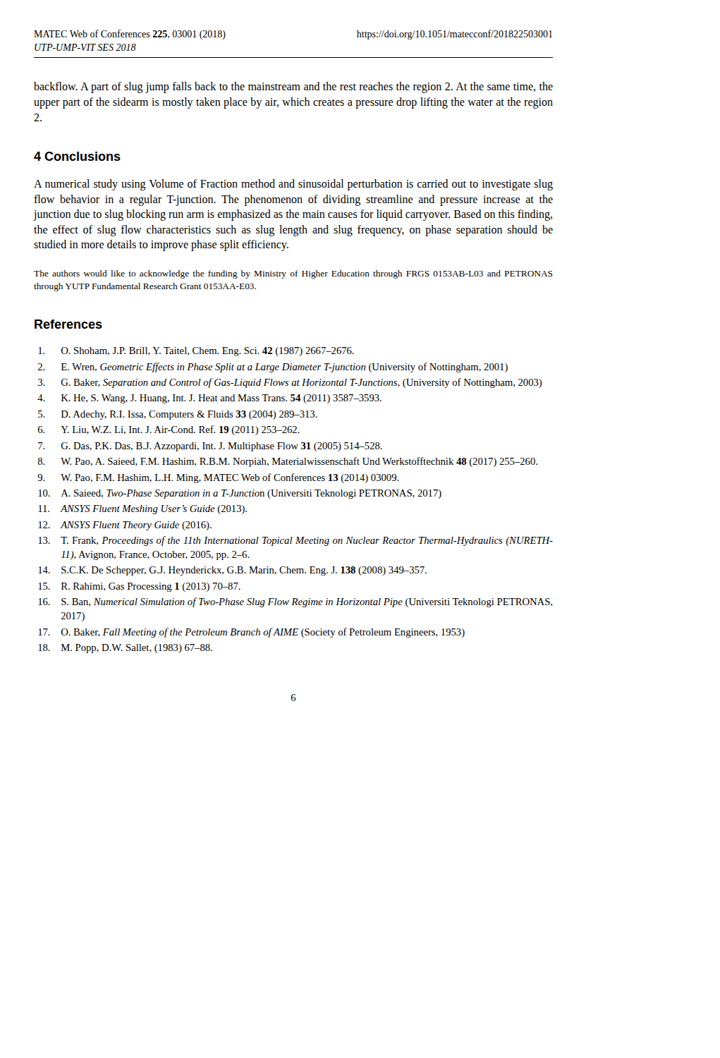MATEC Web of Conferences 225, 03001 (2018)
UTP-UMP-VIT SES 2018
https://doi.org/10.1051/matecconf/201822503001
backflow. A part of slug jump falls back to the mainstream and the rest reaches the region 2. At the same time, the upper part of the sidearm is mostly taken place by air, which creates a pressure drop lifting the water at the region 2.
4 Conclusions
A numerical study using Volume of Fraction method and sinusoidal perturbation is carried out to investigate slug flow behavior in a regular T-junction. The phenomenon of dividing streamline and pressure increase at the junction due to slug blocking run arm is emphasized as the main causes for liquid carryover. Based on this finding, the effect of slug flow characteristics such as slug length and slug frequency, on phase separation should be studied in more details to improve phase split efficiency.
The authors would like to acknowledge the funding by Ministry of Higher Education through FRGS 0153AB-L03 and PETRONAS through YUTP Fundamental Research Grant 0153AA-E03.
References
O. Shoham, J.P. Brill, Y. Taitel, Chem. Eng. Sci. 42 (1987) 2667–2676.
E. Wren, Geometric Effects in Phase Split at a Large Diameter T-junction (University of Nottingham, 2001)
G. Baker, Separation and Control of Gas-Liquid Flows at Horizontal T-Junctions, (University of Nottingham, 2003)
K. He, S. Wang, J. Huang, Int. J. Heat and Mass Trans. 54 (2011) 3587–3593.
D. Adechy, R.I. Issa, Computers & Fluids 33 (2004) 289–313.
Y. Liu, W.Z. Li, Int. J. Air-Cond. Ref. 19 (2011) 253–262.
G. Das, P.K. Das, B.J. Azzopardi, Int. J. Multiphase Flow 31 (2005) 514–528.
W. Pao, A. Saieed, F.M. Hashim, R.B.M. Norpiah, Materialwissenschaft Und Werkstofftechnik 48 (2017) 255–260.
W. Pao, F.M. Hashim, L.H. Ming, MATEC Web of Conferences 13 (2014) 03009.
A. Saieed, Two-Phase Separation in a T-Junction (Universiti Teknologi PETRONAS, 2017)
ANSYS Fluent Meshing User’s Guide (2013).
ANSYS Fluent Theory Guide (2016).
T. Frank, Proceedings of the 11th International Topical Meeting on Nuclear Reactor Thermal-Hydraulics (NURETH-11), Avignon, France, October, 2005, pp. 2–6.
S.C.K. De Schepper, G.J. Heynderickx, G.B. Marin, Chem. Eng. J. 138 (2008) 349–357.
R. Rahimi, Gas Processing 1 (2013) 70–87.
S. Ban, Numerical Simulation of Two-Phase Slug Flow Regime in Horizontal Pipe (Universiti Teknologi PETRONAS, 2017)
O. Baker, Fall Meeting of the Petroleum Branch of AIME (Society of Petroleum Engineers, 1953)
M. Popp, D.W. Sallet, (1983) 67–88.
6